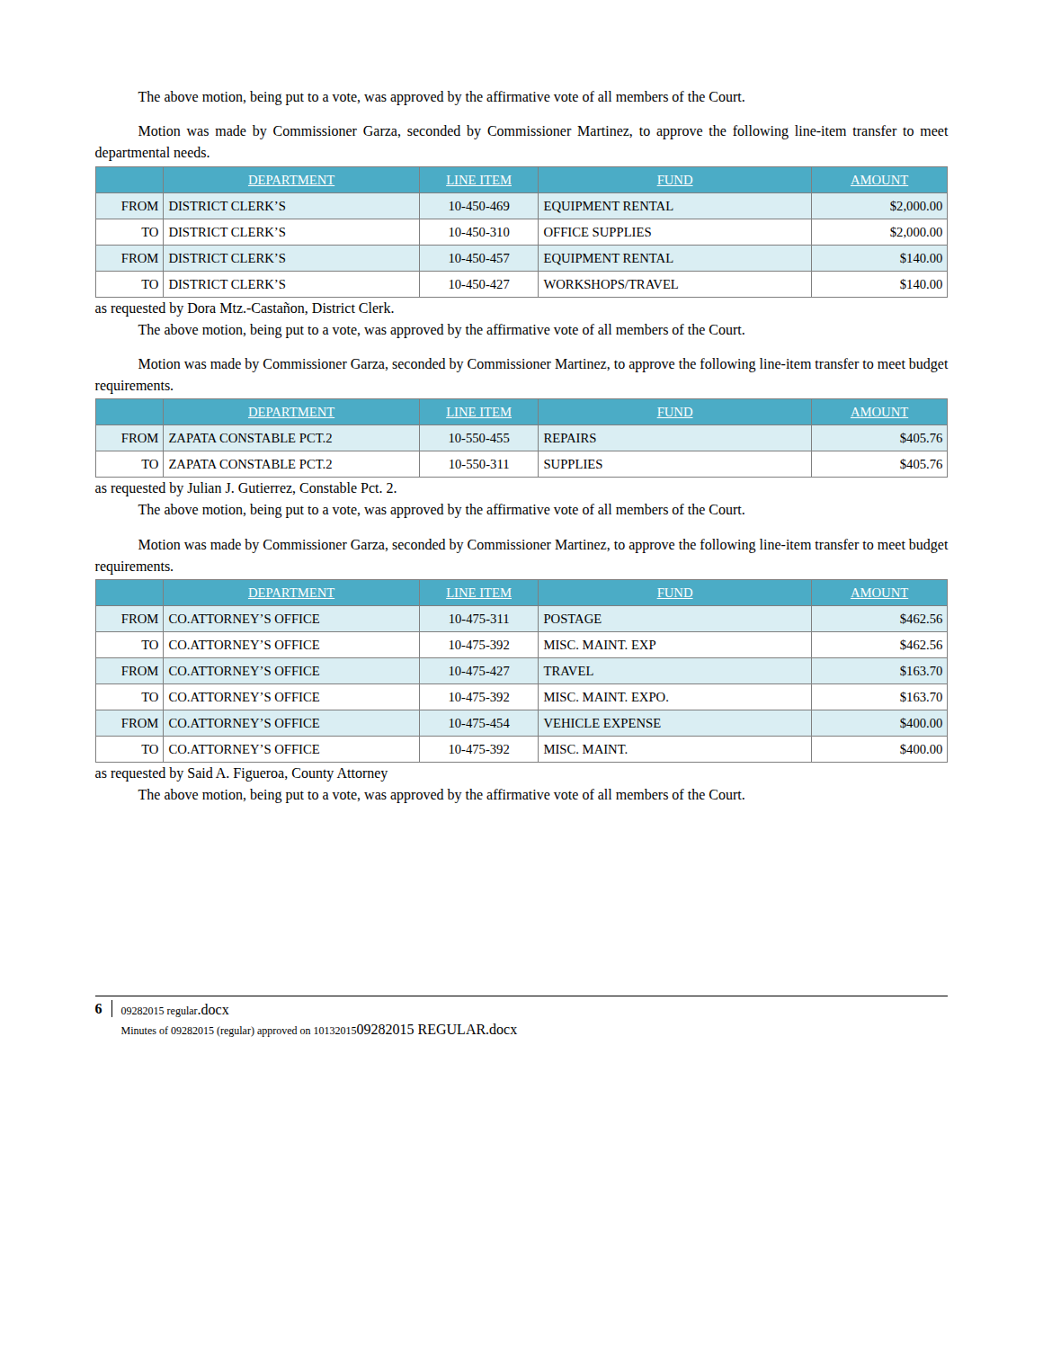The above motion, being put to a vote, was approved by the affirmative vote of all members of the Court.
Motion was made by Commissioner Garza, seconded by Commissioner Martinez, to approve the following line-item transfer to meet departmental needs.
| | DEPARTMENT | LINE ITEM | FUND | AMOUNT |
| --- | --- | --- | --- | --- |
| FROM | DISTRICT CLERK’S | 10-450-469 | EQUIPMENT RENTAL | $2,000.00 |
| TO | DISTRICT CLERK’S | 10-450-310 | OFFICE SUPPLIES | $2,000.00 |
| FROM | DISTRICT CLERK’S | 10-450-457 | EQUIPMENT RENTAL | $140.00 |
| TO | DISTRICT CLERK’S | 10-450-427 | WORKSHOPS/TRAVEL | $140.00 |
as requested by Dora Mtz.-Castañon, District Clerk.
The above motion, being put to a vote, was approved by the affirmative vote of all members of the Court.
Motion was made by Commissioner Garza, seconded by Commissioner Martinez, to approve the following line-item transfer to meet budget requirements.
| | DEPARTMENT | LINE ITEM | FUND | AMOUNT |
| --- | --- | --- | --- | --- |
| FROM | ZAPATA CONSTABLE PCT.2 | 10-550-455 | REPAIRS | $405.76 |
| TO | ZAPATA CONSTABLE PCT.2 | 10-550-311 | SUPPLIES | $405.76 |
as requested by Julian J. Gutierrez, Constable Pct. 2.
The above motion, being put to a vote, was approved by the affirmative vote of all members of the Court.
Motion was made by Commissioner Garza, seconded by Commissioner Martinez, to approve the following line-item transfer to meet budget requirements.
| | DEPARTMENT | LINE ITEM | FUND | AMOUNT |
| --- | --- | --- | --- | --- |
| FROM | CO.ATTORNEY’S OFFICE | 10-475-311 | POSTAGE | $462.56 |
| TO | CO.ATTORNEY’S OFFICE | 10-475-392 | MISC. MAINT. EXP | $462.56 |
| FROM | CO.ATTORNEY’S OFFICE | 10-475-427 | TRAVEL | $163.70 |
| TO | CO.ATTORNEY’S OFFICE | 10-475-392 | MISC. MAINT. EXPO. | $163.70 |
| FROM | CO.ATTORNEY’S OFFICE | 10-475-454 | VEHICLE EXPENSE | $400.00 |
| TO | CO.ATTORNEY’S OFFICE | 10-475-392 | MISC. MAINT. | $400.00 |
as requested by Said A. Figueroa, County Attorney
The above motion, being put to a vote, was approved by the affirmative vote of all members of the Court.
6
09282015 regular.docx
Minutes of 09282015 (regular) approved on 1013201509282015 REGULAR.docx